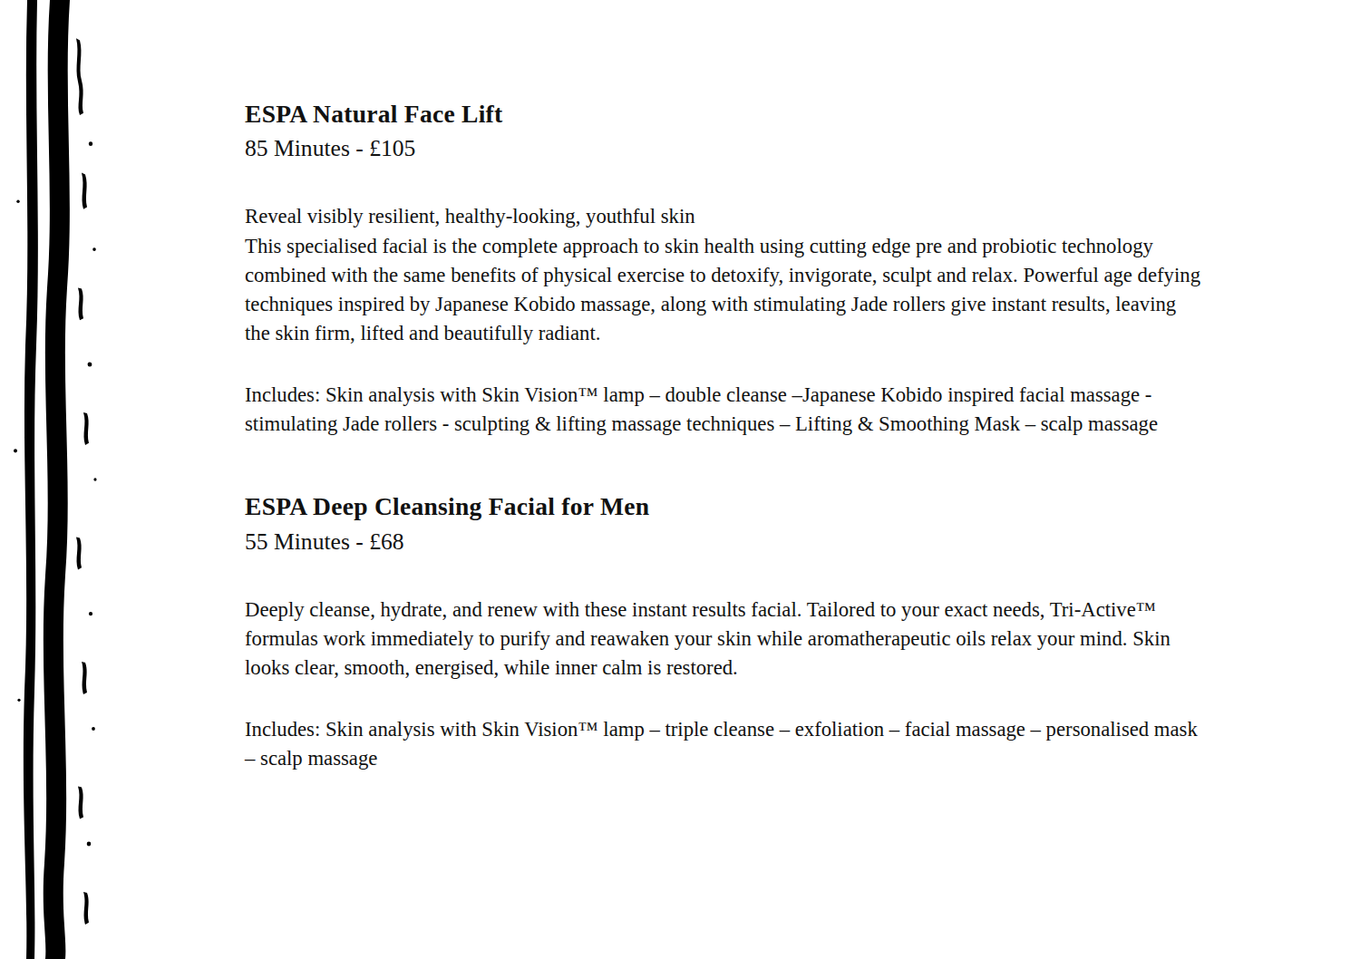ESPA Natural Face Lift
85 Minutes - £105
Reveal visibly resilient, healthy-looking, youthful skin
This specialised facial is the complete approach to skin health using cutting edge pre and probiotic technology combined with the same benefits of physical exercise to detoxify, invigorate, sculpt and relax. Powerful age defying techniques inspired by Japanese Kobido massage, along with stimulating Jade rollers give instant results, leaving the skin firm, lifted and beautifully radiant.
Includes: Skin analysis with Skin Vision™ lamp – double cleanse –Japanese Kobido inspired facial massage - stimulating Jade rollers - sculpting & lifting massage techniques – Lifting & Smoothing Mask – scalp massage
ESPA Deep Cleansing Facial for Men
55 Minutes - £68
Deeply cleanse, hydrate, and renew with these instant results facial. Tailored to your exact needs, Tri-Active™ formulas work immediately to purify and reawaken your skin while aromatherapeutic oils relax your mind. Skin looks clear, smooth, energised, while inner calm is restored.
Includes: Skin analysis with Skin Vision™ lamp – triple cleanse – exfoliation – facial massage – personalised mask – scalp massage